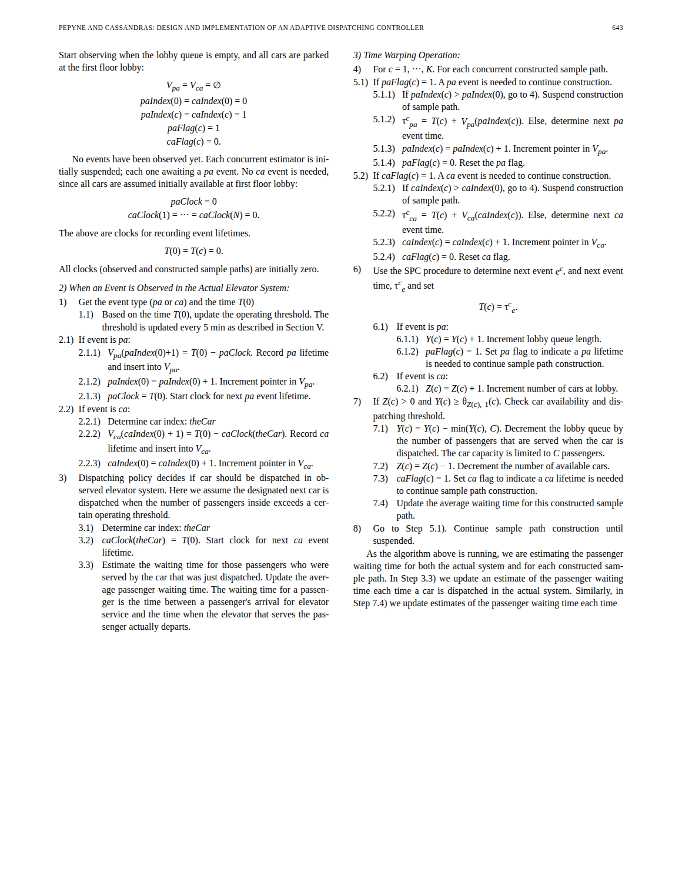Pepyne and Cassandras: Design and Implementation of an Adaptive Dispatching Controller 643
Start observing when the lobby queue is empty, and all cars are parked at the first floor lobby:
Vpa = Vca = ∅ paIndex(0) = caIndex(0) = 0 paIndex(c) = caIndex(c) = 1 paFlag(c) = 1 caFlag(c) = 0.
No events have been observed yet. Each concurrent estimator is initially suspended; each one awaiting a pa event. No ca event is needed, since all cars are assumed initially available at first floor lobby:
paClock = 0 caClock(1) = ··· = caClock(N) = 0.
The above are clocks for recording event lifetimes.
T(0) = T(c) = 0.
All clocks (observed and constructed sample paths) are initially zero.
2) When an Event is Observed in the Actual Elevator System:
1) Get the event type (pa or ca) and the time T(0)
1.1) Based on the time T(0), update the operating threshold. The threshold is updated every 5 min as described in Section V.
2.1) If event is pa:
2.1.1) Vpa(paIndex(0)+1) = T(0) − paClock. Record pa lifetime and insert into Vpa.
2.1.2) paIndex(0) = paIndex(0) + 1. Increment pointer in Vpa.
2.1.3) paClock = T(0). Start clock for next pa event lifetime.
2.2) If event is ca:
2.2.1) Determine car index: theCar
2.2.2) Vca(caIndex(0) + 1) = T(0) − caClock(theCar). Record ca lifetime and insert into Vca.
2.2.3) caIndex(0) = caIndex(0) + 1. Increment pointer in Vca.
3) Dispatching policy decides if car should be dispatched in observed elevator system. Here we assume the designated next car is dispatched when the number of passengers inside exceeds a certain operating threshold.
3.1) Determine car index: theCar
3.2) caClock(theCar) = T(0). Start clock for next ca event lifetime.
3.3) Estimate the waiting time for those passengers who were served by the car that was just dispatched. Update the average passenger waiting time. The waiting time for a passenger is the time between a passenger's arrival for elevator service and the time when the elevator that serves the passenger actually departs.
3) Time Warping Operation:
4) For c = 1, ···, K. For each concurrent constructed sample path.
5.1) If paFlag(c) = 1. A pa event is needed to continue construction.
5.1.1) If paIndex(c) > paIndex(0), go to 4). Suspend construction of sample path.
5.1.2) τcpa = T(c) + Vpa(paIndex(c)). Else, determine next pa event time.
5.1.3) paIndex(c) = paIndex(c) + 1. Increment pointer in Vpa.
5.1.4) paFlag(c) = 0. Reset the pa flag.
5.2) If caFlag(c) = 1. A ca event is needed to continue construction.
5.2.1) If caIndex(c) > caIndex(0), go to 4). Suspend construction of sample path.
5.2.2) τcca = T(c) + Vca(caIndex(c)). Else, determine next ca event time.
5.2.3) caIndex(c) = caIndex(c) + 1. Increment pointer in Vca.
5.2.4) caFlag(c) = 0. Reset ca flag.
6) Use the SPC procedure to determine next event ec, and next event time, τce and set
T(c) = τce.
6.1) If event is pa:
6.1.1) Y(c) = Y(c) + 1. Increment lobby queue length.
6.1.2) paFlag(c) = 1. Set pa flag to indicate a pa lifetime is needed to continue sample path construction.
6.2) If event is ca:
6.2.1) Z(c) = Z(c) + 1. Increment number of cars at lobby.
7) If Z(c) > 0 and Y(c) ≥ θZ(c), 1(c). Check car availability and dispatching threshold.
7.1) Y(c) = Y(c) − min(Y(c), C). Decrement the lobby queue by the number of passengers that are served when the car is dispatched. The car capacity is limited to C passengers.
7.2) Z(c) = Z(c) − 1. Decrement the number of available cars.
7.3) caFlag(c) = 1. Set ca flag to indicate a ca lifetime is needed to continue sample path construction.
7.4) Update the average waiting time for this constructed sample path.
8) Go to Step 5.1). Continue sample path construction until suspended.
As the algorithm above is running, we are estimating the passenger waiting time for both the actual system and for each constructed sample path. In Step 3.3) we update an estimate of the passenger waiting time each time a car is dispatched in the actual system. Similarly, in Step 7.4) we update estimates of the passenger waiting time each time